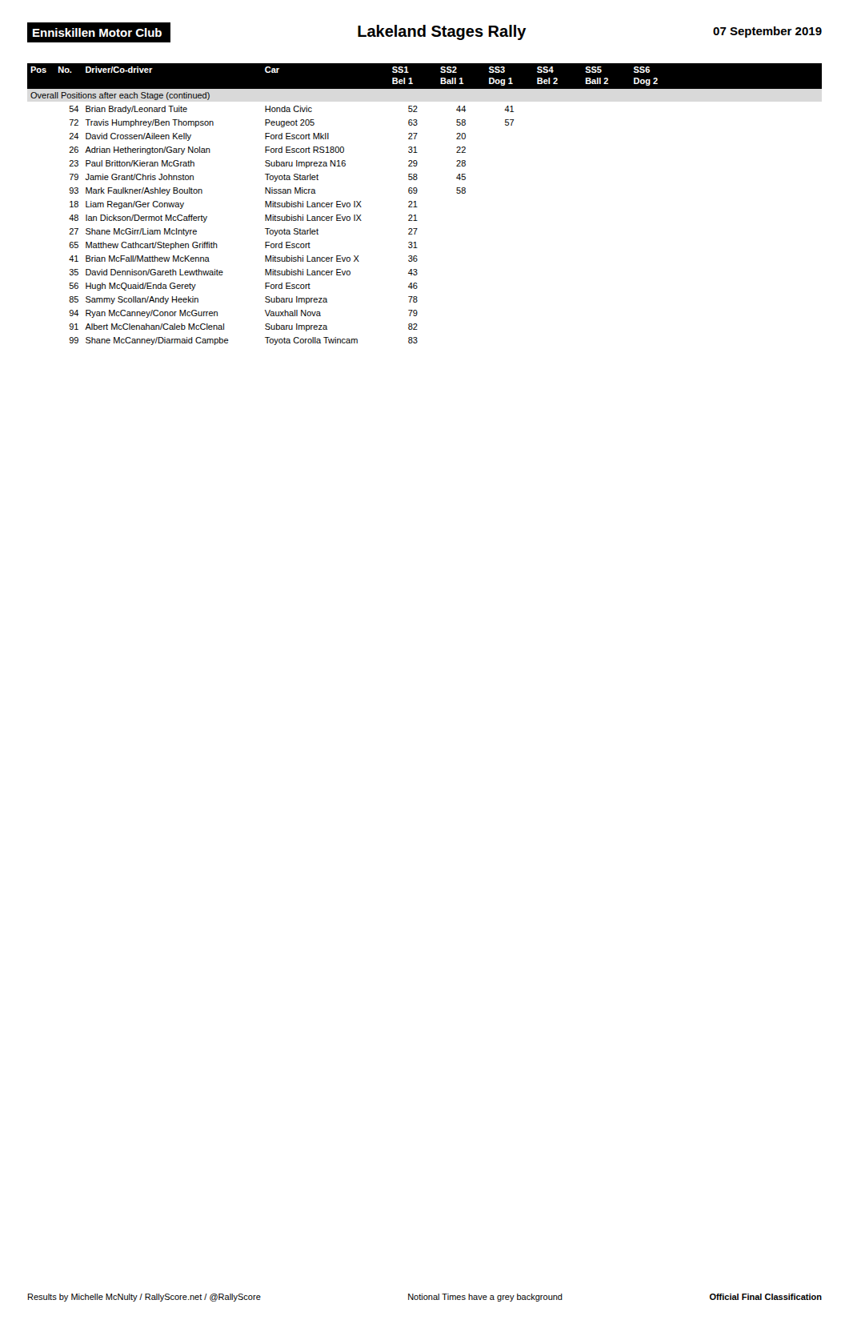Enniskillen Motor Club
Lakeland Stages Rally
07 September 2019
| Pos | No. | Driver/Co-driver | Car | SS1 Bel 1 | SS2 Ball 1 | SS3 Dog 1 | SS4 Bel 2 | SS5 Ball 2 | SS6 Dog 2 | |
| --- | --- | --- | --- | --- | --- | --- | --- | --- | --- | --- |
| Overall Positions after each Stage (continued) |
| | 54 | Brian Brady/Leonard Tuite | Honda Civic | 52 | 44 | 41 | | | | |
| | 72 | Travis Humphrey/Ben Thompson | Peugeot 205 | 63 | 58 | 57 | | | | |
| | 24 | David Crossen/Aileen Kelly | Ford Escort MkII | 27 | 20 | | | | | |
| | 26 | Adrian Hetherington/Gary Nolan | Ford Escort RS1800 | 31 | 22 | | | | | |
| | 23 | Paul Britton/Kieran McGrath | Subaru Impreza N16 | 29 | 28 | | | | | |
| | 79 | Jamie Grant/Chris Johnston | Toyota Starlet | 58 | 45 | | | | | |
| | 93 | Mark Faulkner/Ashley Boulton | Nissan Micra | 69 | 58 | | | | | |
| | 18 | Liam Regan/Ger Conway | Mitsubishi Lancer Evo IX | 21 | | | | | | |
| | 48 | Ian Dickson/Dermot McCafferty | Mitsubishi Lancer Evo IX | 21 | | | | | | |
| | 27 | Shane McGirr/Liam McIntyre | Toyota Starlet | 27 | | | | | | |
| | 65 | Matthew Cathcart/Stephen Griffith | Ford Escort | 31 | | | | | | |
| | 41 | Brian McFall/Matthew McKenna | Mitsubishi Lancer Evo X | 36 | | | | | | |
| | 35 | David Dennison/Gareth Lewthwaite | Mitsubishi Lancer Evo | 43 | | | | | | |
| | 56 | Hugh McQuaid/Enda Gerety | Ford Escort | 46 | | | | | | |
| | 85 | Sammy Scollan/Andy Heekin | Subaru Impreza | 78 | | | | | | |
| | 94 | Ryan McCanney/Conor McGurren | Vauxhall Nova | 79 | | | | | | |
| | 91 | Albert McClenahan/Caleb McClenal | Subaru Impreza | 82 | | | | | | |
| | 99 | Shane McCanney/Diarmaid Campbe | Toyota Corolla Twincam | 83 | | | | | | |
Results by Michelle McNulty / RallyScore.net / @RallyScore
Notional Times have a grey background
Official Final Classification